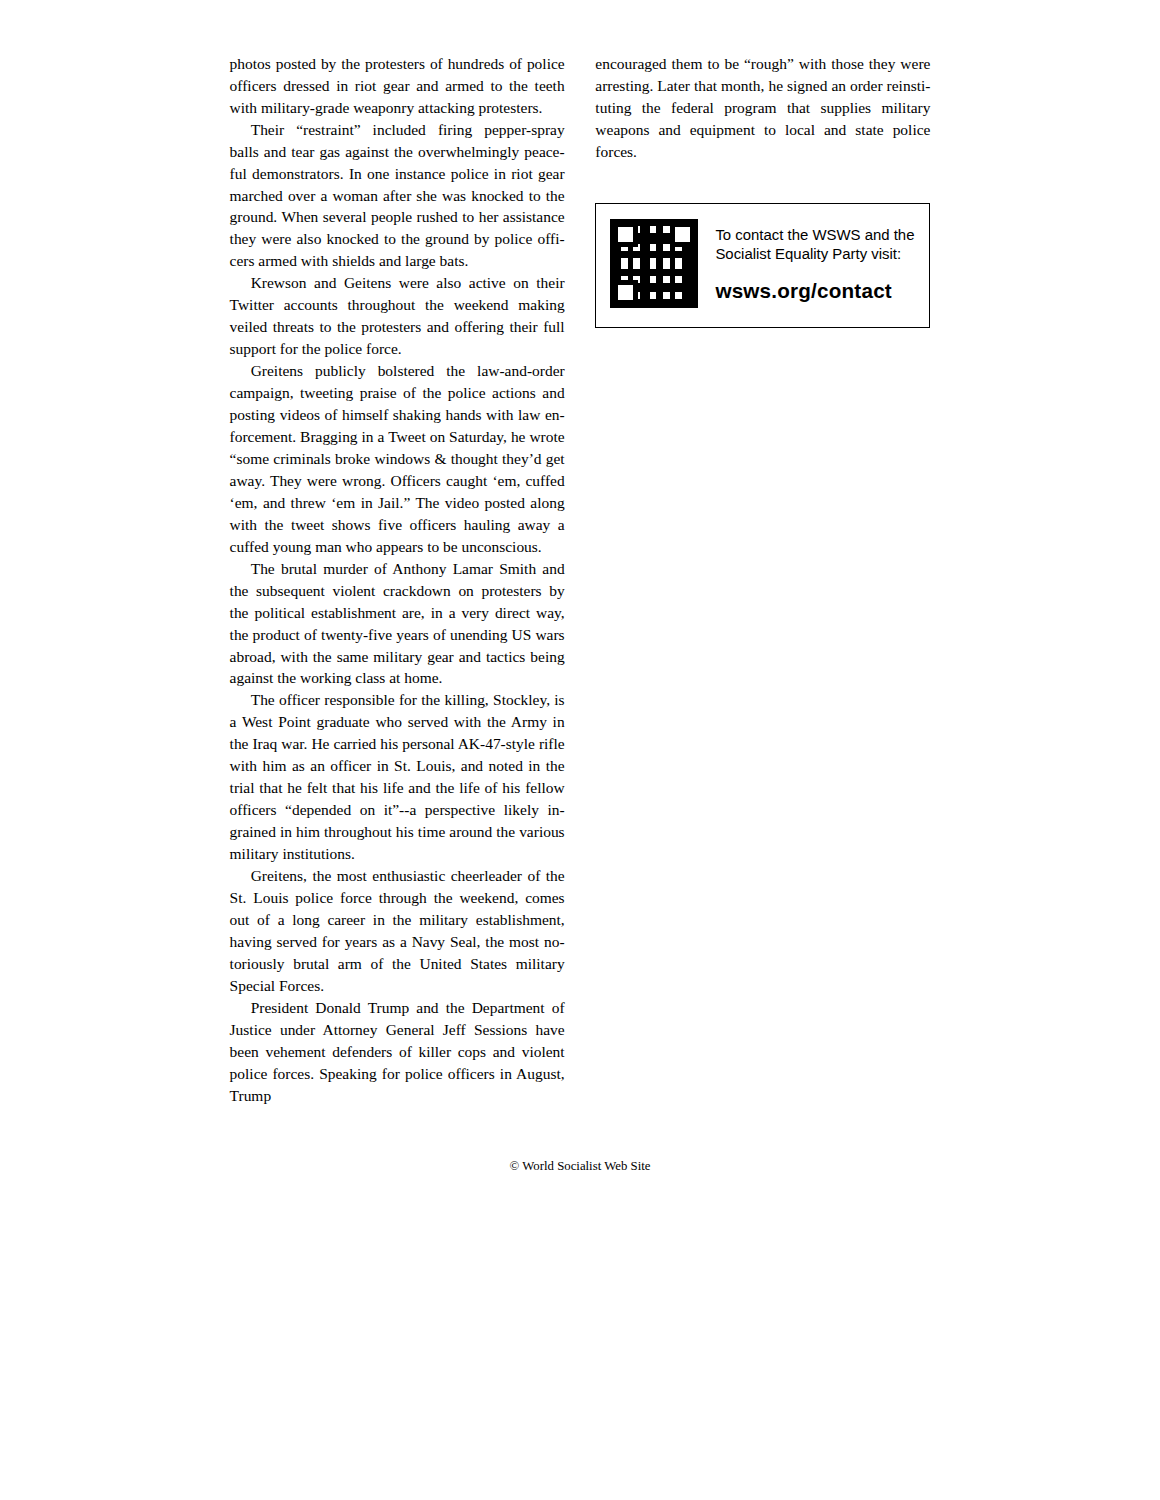photos posted by the protesters of hundreds of police officers dressed in riot gear and armed to the teeth with military-grade weaponry attacking protesters.
Their “restraint” included firing pepper-spray balls and tear gas against the overwhelmingly peaceful demonstrators. In one instance police in riot gear marched over a woman after she was knocked to the ground. When several people rushed to her assistance they were also knocked to the ground by police officers armed with shields and large bats.
Krewson and Geitens were also active on their Twitter accounts throughout the weekend making veiled threats to the protesters and offering their full support for the police force.
Greitens publicly bolstered the law-and-order campaign, tweeting praise of the police actions and posting videos of himself shaking hands with law enforcement. Bragging in a Tweet on Saturday, he wrote “some criminals broke windows & thought they’d get away. They were wrong. Officers caught ‘em, cuffed ‘em, and threw ‘em in Jail.” The video posted along with the tweet shows five officers hauling away a cuffed young man who appears to be unconscious.
The brutal murder of Anthony Lamar Smith and the subsequent violent crackdown on protesters by the political establishment are, in a very direct way, the product of twenty-five years of unending US wars abroad, with the same military gear and tactics being against the working class at home.
The officer responsible for the killing, Stockley, is a West Point graduate who served with the Army in the Iraq war. He carried his personal AK-47-style rifle with him as an officer in St. Louis, and noted in the trial that he felt that his life and the life of his fellow officers “depended on it”--a perspective likely ingrained in him throughout his time around the various military institutions.
Greitens, the most enthusiastic cheerleader of the St. Louis police force through the weekend, comes out of a long career in the military establishment, having served for years as a Navy Seal, the most notoriously brutal arm of the United States military Special Forces.
President Donald Trump and the Department of Justice under Attorney General Jeff Sessions have been vehement defenders of killer cops and violent police forces. Speaking for police officers in August, Trump
encouraged them to be “rough” with those they were arresting. Later that month, he signed an order reinstituting the federal program that supplies military weapons and equipment to local and state police forces.
To contact the WSWS and the
Socialist Equality Party visit:
wsws.org/contact
© World Socialist Web Site